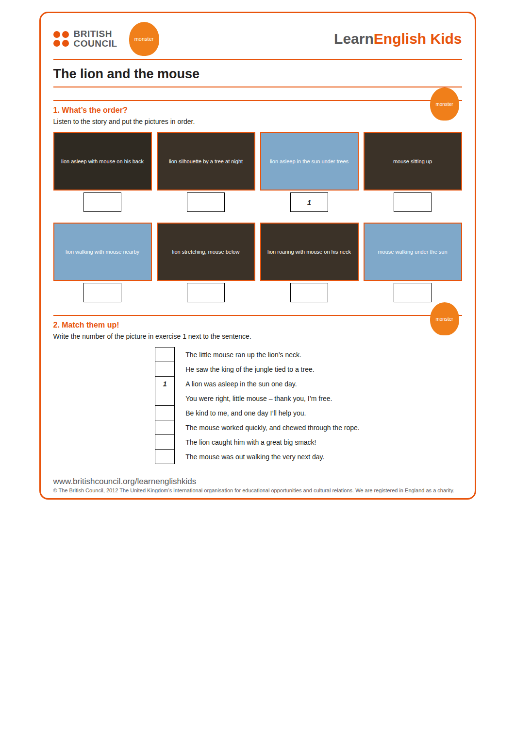BRITISH
COUNCIL
monster
Learn English Kids
The lion and the mouse
monster
1. What’s the order?
Listen to the story and put the pictures in order.
lion asleep with mouse on his back
lion silhouette by a tree at night
lion asleep in the sun under trees
mouse sitting up
1
lion walking with mouse nearby
lion stretching, mouse below
lion roaring with mouse on his neck
mouse walking under the sun
monster
2. Match them up!
Write the number of the picture in exercise 1 next to the sentence.
| | The little mouse ran up the lion’s neck. |
| | He saw the king of the jungle tied to a tree. |
| 1 | A lion was asleep in the sun one day. |
| | You were right, little mouse – thank you, I’m free. |
| | Be kind to me, and one day I’ll help you. |
| | The mouse worked quickly, and chewed through the rope. |
| | The lion caught him with a great big smack! |
| | The mouse was out walking the very next day. |
www.britishcouncil.org/learnenglishkids
© The British Council, 2012 The United Kingdom’s international organisation for educational opportunities and cultural relations. We are registered in England as a charity.